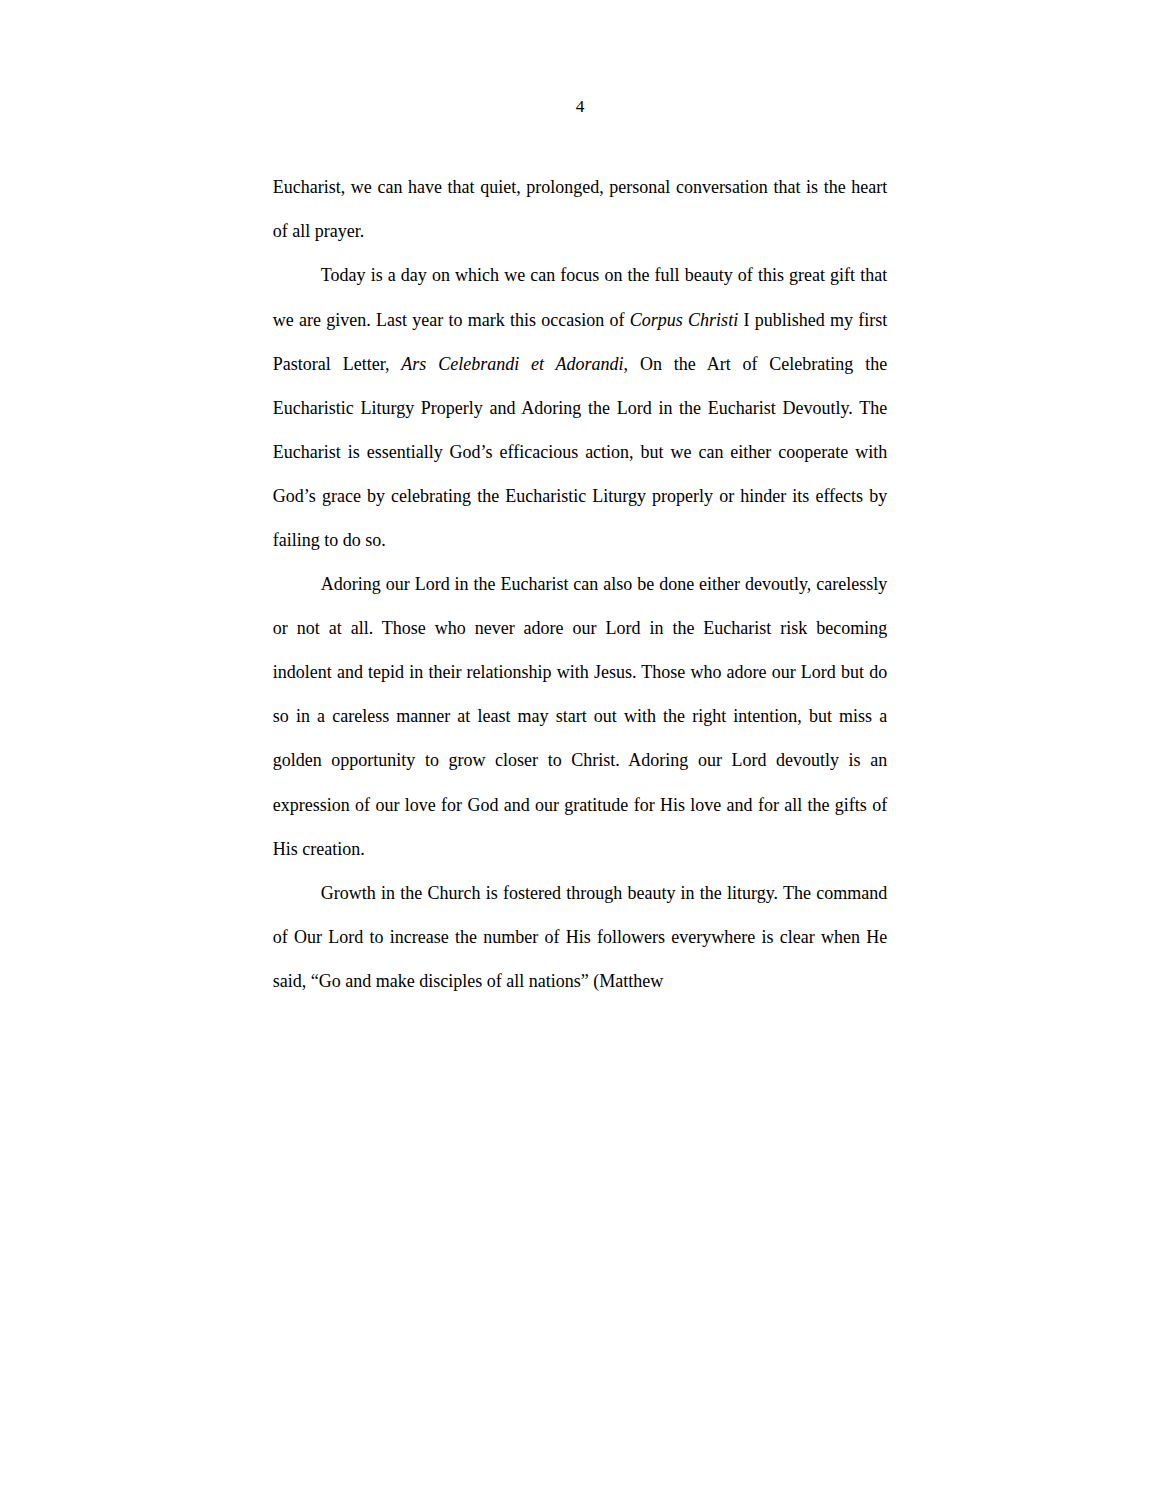4
Eucharist, we can have that quiet, prolonged, personal conversation that is the heart of all prayer.
Today is a day on which we can focus on the full beauty of this great gift that we are given. Last year to mark this occasion of Corpus Christi I published my first Pastoral Letter, Ars Celebrandi et Adorandi, On the Art of Celebrating the Eucharistic Liturgy Properly and Adoring the Lord in the Eucharist Devoutly. The Eucharist is essentially God’s efficacious action, but we can either cooperate with God’s grace by celebrating the Eucharistic Liturgy properly or hinder its effects by failing to do so.
Adoring our Lord in the Eucharist can also be done either devoutly, carelessly or not at all. Those who never adore our Lord in the Eucharist risk becoming indolent and tepid in their relationship with Jesus. Those who adore our Lord but do so in a careless manner at least may start out with the right intention, but miss a golden opportunity to grow closer to Christ. Adoring our Lord devoutly is an expression of our love for God and our gratitude for His love and for all the gifts of His creation.
Growth in the Church is fostered through beauty in the liturgy. The command of Our Lord to increase the number of His followers everywhere is clear when He said, “Go and make disciples of all nations” (Matthew